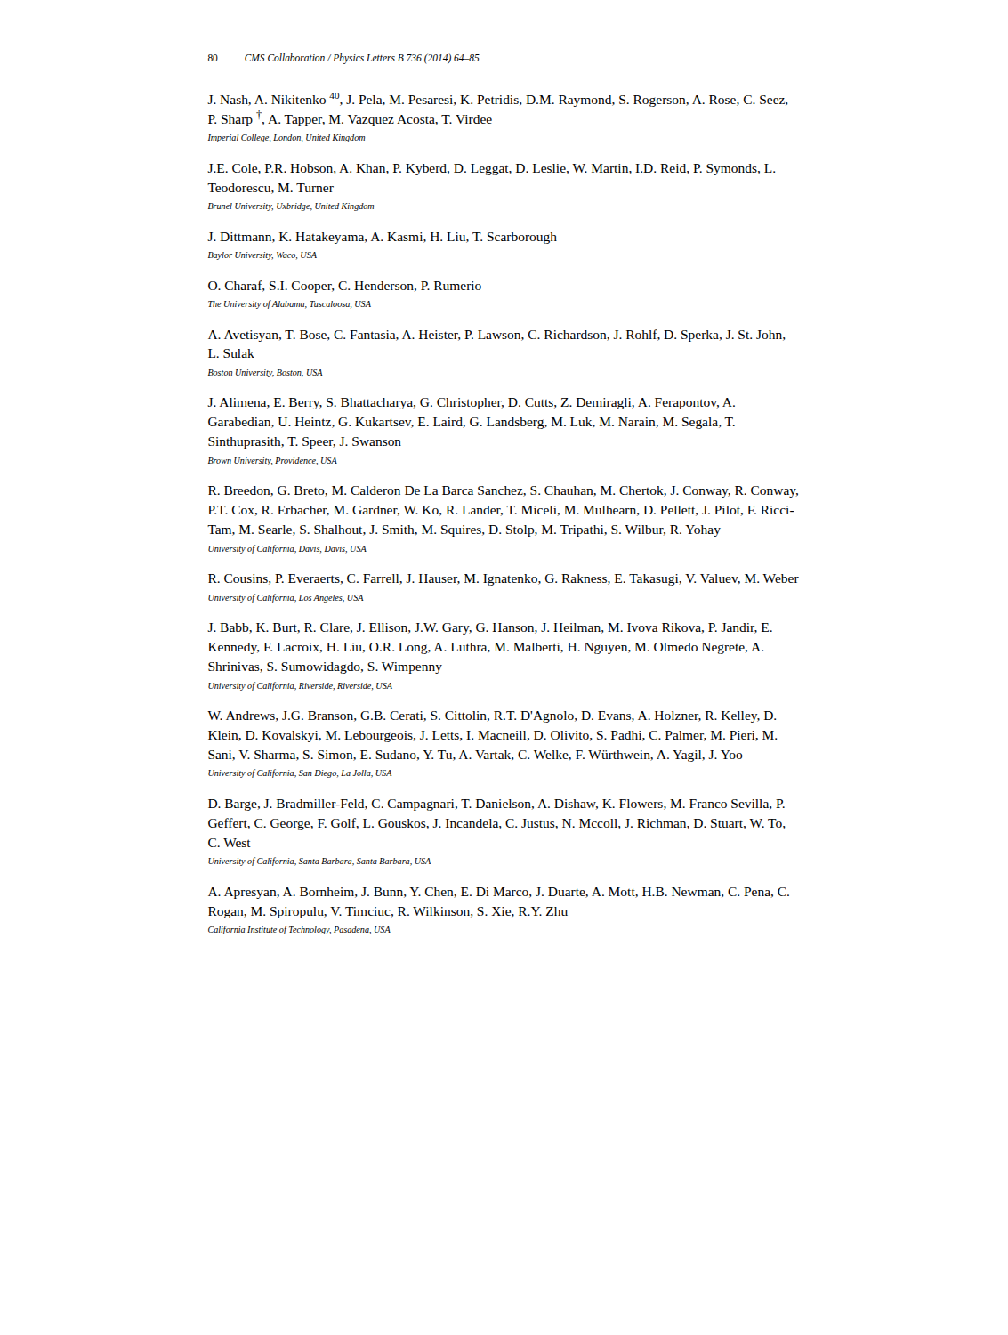80 CMS Collaboration / Physics Letters B 736 (2014) 64–85
J. Nash, A. Nikitenko 40, J. Pela, M. Pesaresi, K. Petridis, D.M. Raymond, S. Rogerson, A. Rose, C. Seez, P. Sharp †, A. Tapper, M. Vazquez Acosta, T. Virdee
Imperial College, London, United Kingdom
J.E. Cole, P.R. Hobson, A. Khan, P. Kyberd, D. Leggat, D. Leslie, W. Martin, I.D. Reid, P. Symonds, L. Teodorescu, M. Turner
Brunel University, Uxbridge, United Kingdom
J. Dittmann, K. Hatakeyama, A. Kasmi, H. Liu, T. Scarborough
Baylor University, Waco, USA
O. Charaf, S.I. Cooper, C. Henderson, P. Rumerio
The University of Alabama, Tuscaloosa, USA
A. Avetisyan, T. Bose, C. Fantasia, A. Heister, P. Lawson, C. Richardson, J. Rohlf, D. Sperka, J. St. John, L. Sulak
Boston University, Boston, USA
J. Alimena, E. Berry, S. Bhattacharya, G. Christopher, D. Cutts, Z. Demiragli, A. Ferapontov, A. Garabedian, U. Heintz, G. Kukartsev, E. Laird, G. Landsberg, M. Luk, M. Narain, M. Segala, T. Sinthuprasith, T. Speer, J. Swanson
Brown University, Providence, USA
R. Breedon, G. Breto, M. Calderon De La Barca Sanchez, S. Chauhan, M. Chertok, J. Conway, R. Conway, P.T. Cox, R. Erbacher, M. Gardner, W. Ko, R. Lander, T. Miceli, M. Mulhearn, D. Pellett, J. Pilot, F. Ricci-Tam, M. Searle, S. Shalhout, J. Smith, M. Squires, D. Stolp, M. Tripathi, S. Wilbur, R. Yohay
University of California, Davis, Davis, USA
R. Cousins, P. Everaerts, C. Farrell, J. Hauser, M. Ignatenko, G. Rakness, E. Takasugi, V. Valuev, M. Weber
University of California, Los Angeles, USA
J. Babb, K. Burt, R. Clare, J. Ellison, J.W. Gary, G. Hanson, J. Heilman, M. Ivova Rikova, P. Jandir, E. Kennedy, F. Lacroix, H. Liu, O.R. Long, A. Luthra, M. Malberti, H. Nguyen, M. Olmedo Negrete, A. Shrinivas, S. Sumowidagdo, S. Wimpenny
University of California, Riverside, Riverside, USA
W. Andrews, J.G. Branson, G.B. Cerati, S. Cittolin, R.T. D'Agnolo, D. Evans, A. Holzner, R. Kelley, D. Klein, D. Kovalskyi, M. Lebourgeois, J. Letts, I. Macneill, D. Olivito, S. Padhi, C. Palmer, M. Pieri, M. Sani, V. Sharma, S. Simon, E. Sudano, Y. Tu, A. Vartak, C. Welke, F. Würthwein, A. Yagil, J. Yoo
University of California, San Diego, La Jolla, USA
D. Barge, J. Bradmiller-Feld, C. Campagnari, T. Danielson, A. Dishaw, K. Flowers, M. Franco Sevilla, P. Geffert, C. George, F. Golf, L. Gouskos, J. Incandela, C. Justus, N. Mccoll, J. Richman, D. Stuart, W. To, C. West
University of California, Santa Barbara, Santa Barbara, USA
A. Apresyan, A. Bornheim, J. Bunn, Y. Chen, E. Di Marco, J. Duarte, A. Mott, H.B. Newman, C. Pena, C. Rogan, M. Spiropulu, V. Timciuc, R. Wilkinson, S. Xie, R.Y. Zhu
California Institute of Technology, Pasadena, USA